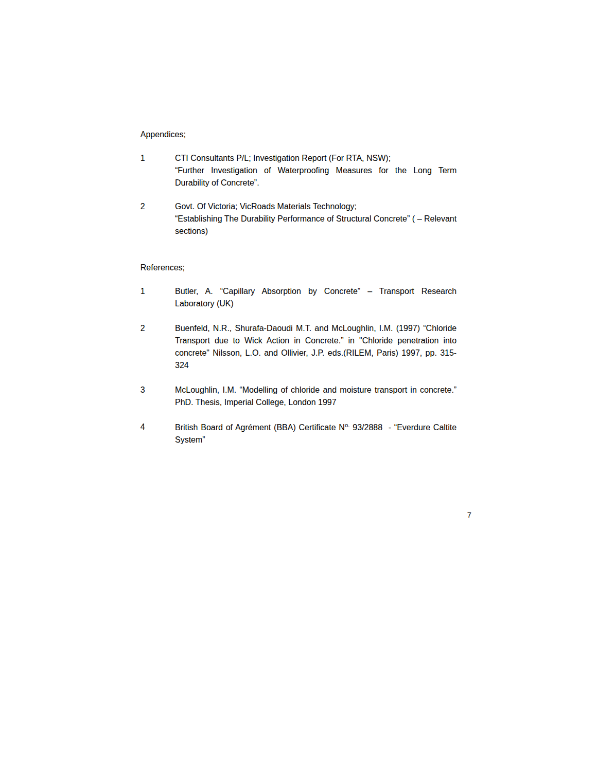Appendices;
1
CTI Consultants P/L; Investigation Report (For RTA, NSW); “Further Investigation of Waterproofing Measures for the Long Term Durability of Concrete”.
2
Govt. Of Victoria; VicRoads Materials Technology; “Establishing The Durability Performance of Structural Concrete” ( – Relevant sections)
References;
1
Butler, A. “Capillary Absorption by Concrete” – Transport Research Laboratory (UK)
2
Buenfeld, N.R., Shurafa-Daoudi M.T. and McLoughlin, I.M. (1997) “Chloride Transport due to Wick Action in Concrete.” in "Chloride penetration into concrete" Nilsson, L.O. and Ollivier, J.P. eds.(RILEM, Paris) 1997, pp. 315-324
3
McLoughlin, I.M. “Modelling of chloride and moisture transport in concrete.” PhD. Thesis, Imperial College, London 1997
4
British Board of Agrément (BBA) Certificate No. 93/2888 - “Everdure Caltite System”
7